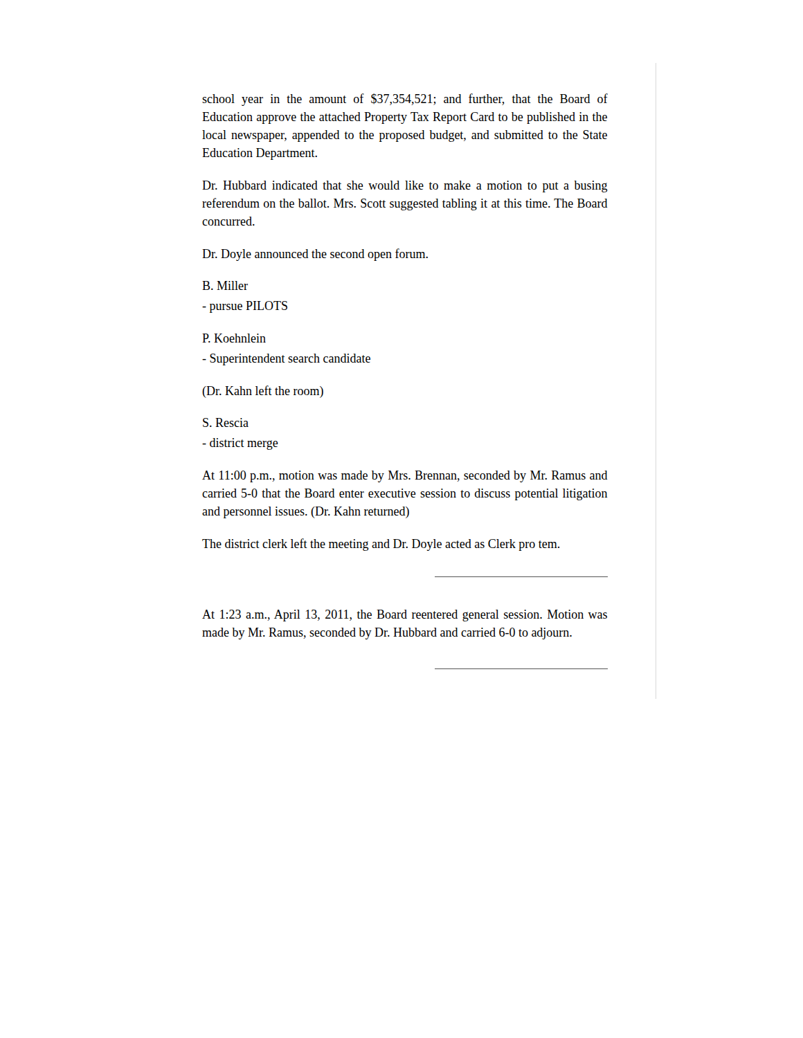school year in the amount of $37,354,521; and further, that the Board of Education approve the attached Property Tax Report Card to be published in the local newspaper, appended to the proposed budget, and submitted to the State Education Department.
Dr. Hubbard indicated that she would like to make a motion to put a busing referendum on the ballot. Mrs. Scott suggested tabling it at this time. The Board concurred.
Dr. Doyle announced the second open forum.
B. Miller
- pursue PILOTS
P. Koehnlein
- Superintendent search candidate
(Dr. Kahn left the room)
S. Rescia
- district merge
At 11:00 p.m., motion was made by Mrs. Brennan, seconded by Mr. Ramus and carried 5-0 that the Board enter executive session to discuss potential litigation and personnel issues. (Dr. Kahn returned)
The district clerk left the meeting and Dr. Doyle acted as Clerk pro tem.
At 1:23 a.m., April 13, 2011, the Board reentered general session. Motion was made by Mr. Ramus, seconded by Dr. Hubbard and carried 6-0 to adjourn.